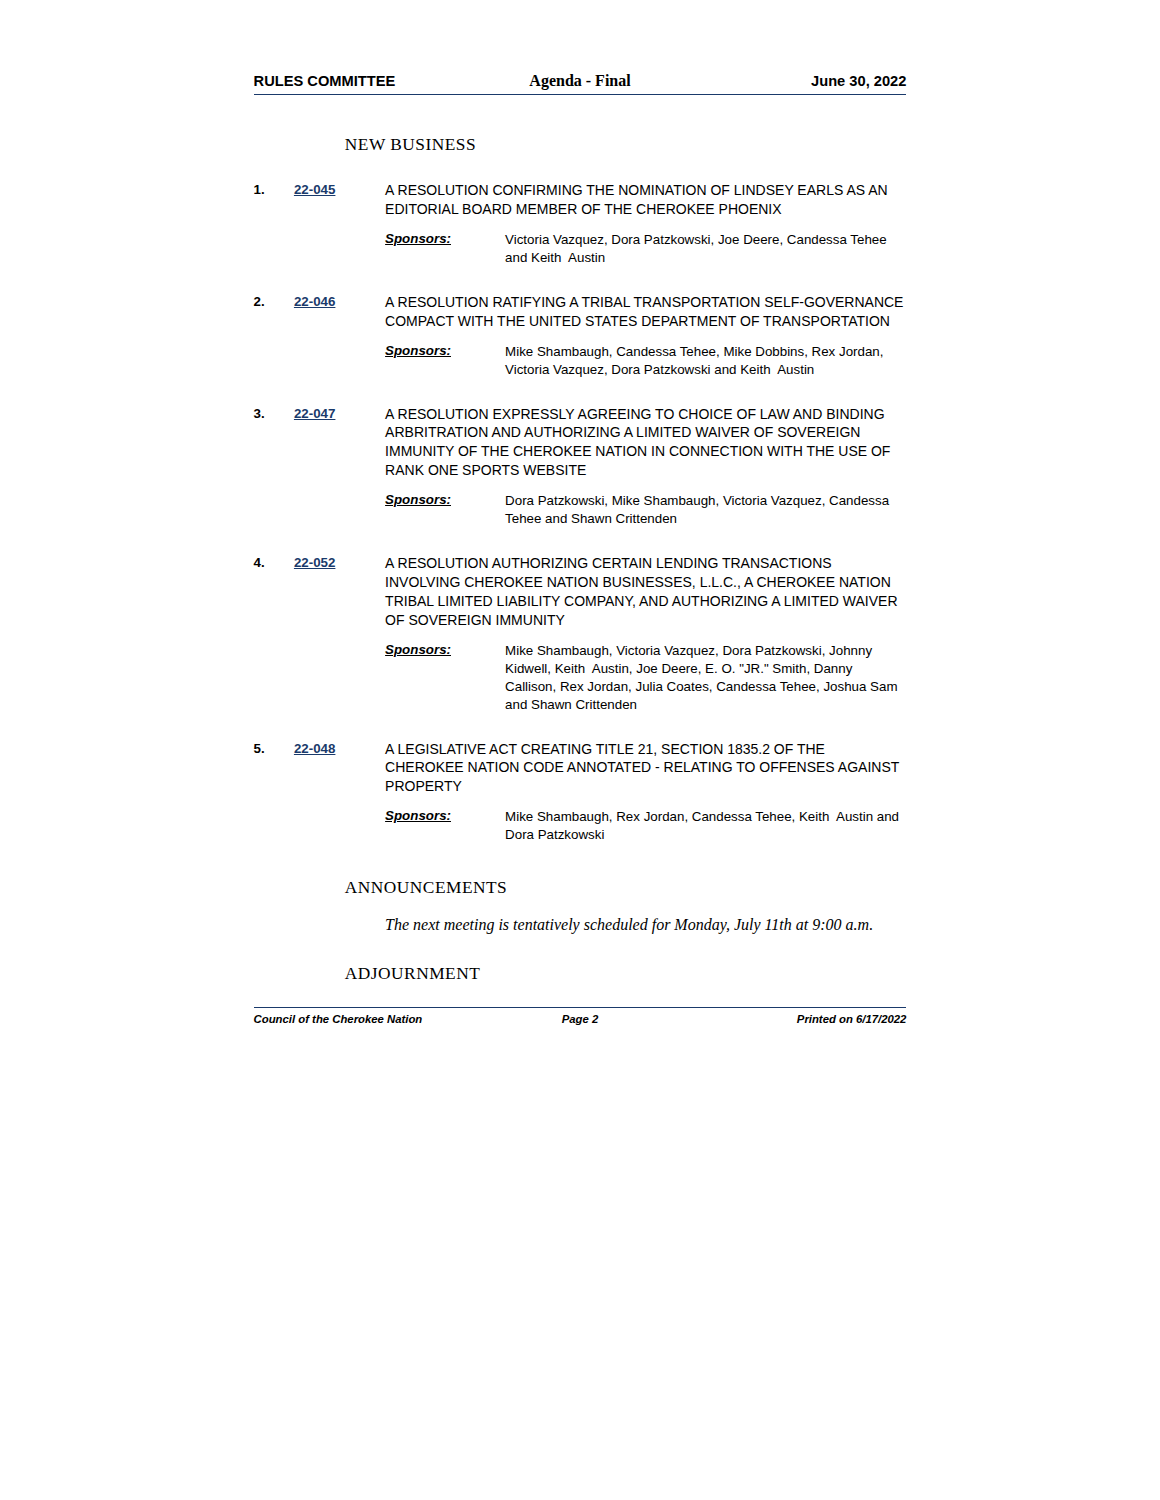RULES COMMITTEE
Agenda - Final
June 30, 2022
NEW BUSINESS
1.
22-045
A RESOLUTION CONFIRMING THE NOMINATION OF LINDSEY EARLS AS AN EDITORIAL BOARD MEMBER OF THE CHEROKEE PHOENIX
Sponsors:
Victoria Vazquez, Dora Patzkowski, Joe Deere, Candessa Tehee and Keith Austin
2.
22-046
A RESOLUTION RATIFYING A TRIBAL TRANSPORTATION SELF-GOVERNANCE COMPACT WITH THE UNITED STATES DEPARTMENT OF TRANSPORTATION
Sponsors:
Mike Shambaugh, Candessa Tehee, Mike Dobbins, Rex Jordan, Victoria Vazquez, Dora Patzkowski and Keith Austin
3.
22-047
A RESOLUTION EXPRESSLY AGREEING TO CHOICE OF LAW AND BINDING ARBRITRATION AND AUTHORIZING A LIMITED WAIVER OF SOVEREIGN IMMUNITY OF THE CHEROKEE NATION IN CONNECTION WITH THE USE OF RANK ONE SPORTS WEBSITE
Sponsors:
Dora Patzkowski, Mike Shambaugh, Victoria Vazquez, Candessa Tehee and Shawn Crittenden
4.
22-052
A RESOLUTION AUTHORIZING CERTAIN LENDING TRANSACTIONS INVOLVING CHEROKEE NATION BUSINESSES, L.L.C., A CHEROKEE NATION TRIBAL LIMITED LIABILITY COMPANY, AND AUTHORIZING A LIMITED WAIVER OF SOVEREIGN IMMUNITY
Sponsors:
Mike Shambaugh, Victoria Vazquez, Dora Patzkowski, Johnny Kidwell, Keith Austin, Joe Deere, E. O. "JR." Smith, Danny Callison, Rex Jordan, Julia Coates, Candessa Tehee, Joshua Sam and Shawn Crittenden
5.
22-048
A LEGISLATIVE ACT CREATING TITLE 21, SECTION 1835.2 OF THE CHEROKEE NATION CODE ANNOTATED - RELATING TO OFFENSES AGAINST PROPERTY
Sponsors:
Mike Shambaugh, Rex Jordan, Candessa Tehee, Keith Austin and Dora Patzkowski
ANNOUNCEMENTS
The next meeting is tentatively scheduled for Monday, July 11th at 9:00 a.m.
ADJOURNMENT
Council of the Cherokee Nation
Page 2
Printed on 6/17/2022